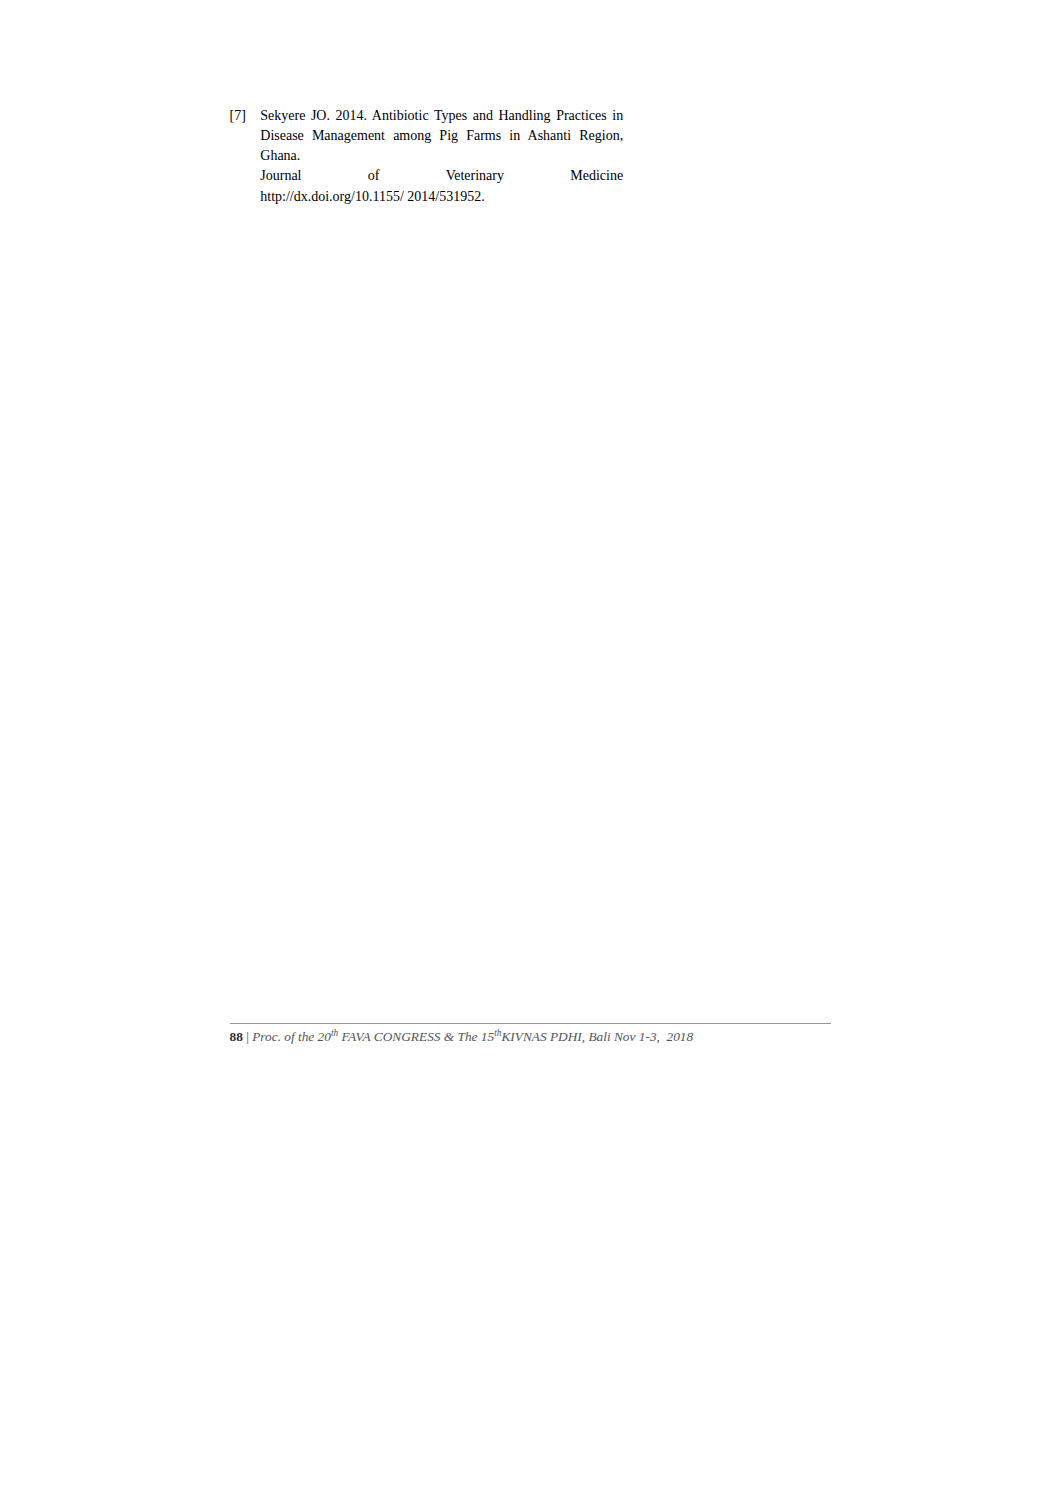[7]
Sekyere JO. 2014. Antibiotic Types and Handling Practices in Disease Management among Pig Farms in Ashanti Region, Ghana.
Journal of Veterinary Medicine
http://dx.doi.org/10.1155/ 2014/531952.
88 | Proc. of the 20th FAVA CONGRESS & The 15thKIVNAS PDHI, Bali Nov 1-3, 2018